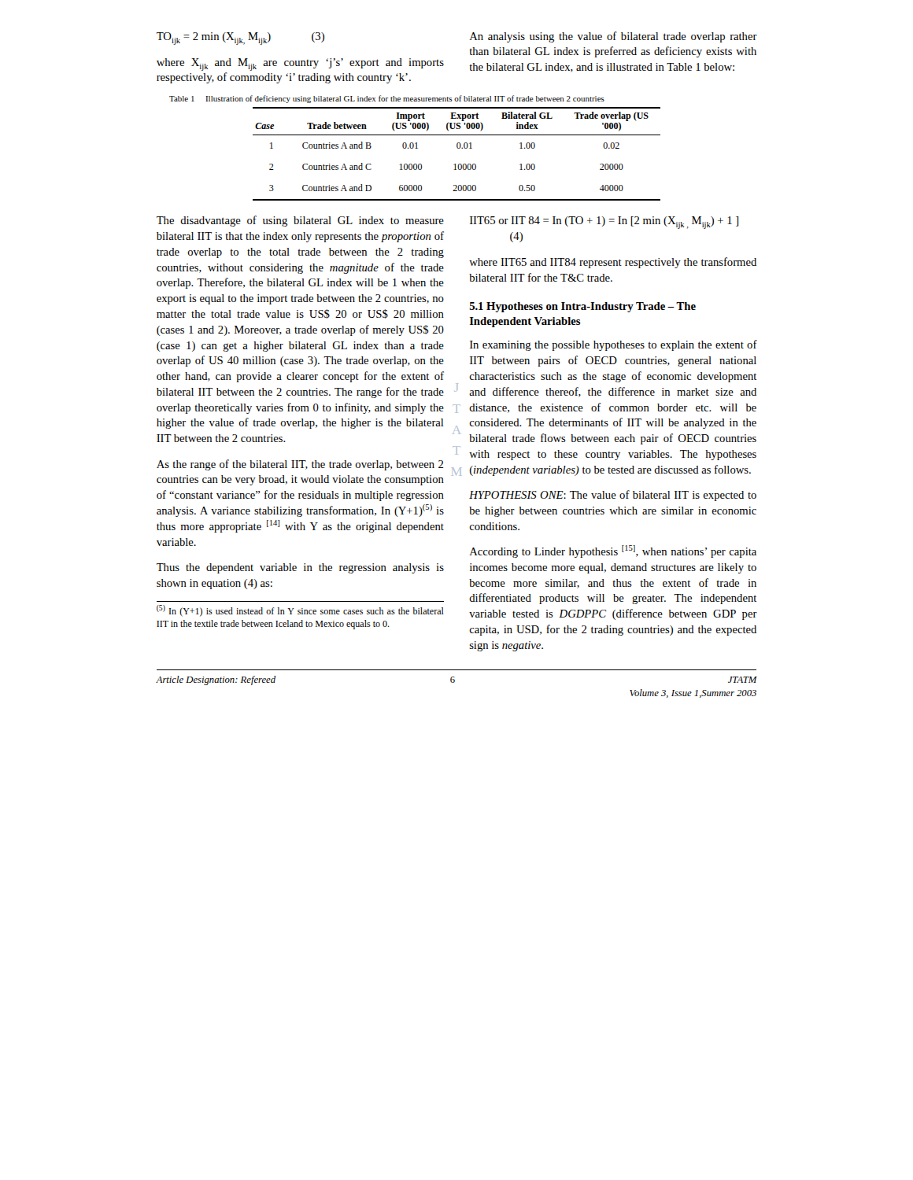TOijk = 2 min (Xijk, Mijk)(3)
where Xijk and Mijk are country ‘j’s’ export and imports respectively, of commodity ‘i’ trading with country ‘k’.
An analysis using the value of bilateral trade overlap rather than bilateral GL index is preferred as deficiency exists with the bilateral GL index, and is illustrated in Table 1 below:
Table 1 Illustration of deficiency using bilateral GL index for the measurements of bilateral IIT of trade between 2 countries
| Case | Trade between | Import (US '000) | Export (US '000) | Bilateral GL index | Trade overlap (US '000) |
| --- | --- | --- | --- | --- | --- |
| 1 | Countries A and B | 0.01 | 0.01 | 1.00 | 0.02 |
| 2 | Countries A and C | 10000 | 10000 | 1.00 | 20000 |
| 3 | Countries A and D | 60000 | 20000 | 0.50 | 40000 |
The disadvantage of using bilateral GL index to measure bilateral IIT is that the index only represents the proportion of trade overlap to the total trade between the 2 trading countries, without considering the magnitude of the trade overlap. Therefore, the bilateral GL index will be 1 when the export is equal to the import trade between the 2 countries, no matter the total trade value is US$ 20 or US$ 20 million (cases 1 and 2). Moreover, a trade overlap of merely US$ 20 (case 1) can get a higher bilateral GL index than a trade overlap of US 40 million (case 3). The trade overlap, on the other hand, can provide a clearer concept for the extent of bilateral IIT between the 2 countries. The range for the trade overlap theoretically varies from 0 to infinity, and simply the higher the value of trade overlap, the higher is the bilateral IIT between the 2 countries.
As the range of the bilateral IIT, the trade overlap, between 2 countries can be very broad, it would violate the consumption of “constant variance” for the residuals in multiple regression analysis. A variance stabilizing transformation, In (Y+1)(5) is thus more appropriate [14] with Y as the original dependent variable.
Thus the dependent variable in the regression analysis is shown in equation (4) as:
(5) In (Y+1) is used instead of ln Y since some cases such as the bilateral IIT in the textile trade between Iceland to Mexico equals to 0.
IIT65 or IIT 84 = In (TO + 1) = In [2 min (Xijk , Mijk) + 1 ](4)
where IIT65 and IIT84 represent respectively the transformed bilateral IIT for the T&C trade.
5.1 Hypotheses on Intra-Industry Trade – The Independent Variables
In examining the possible hypotheses to explain the extent of IIT between pairs of OECD countries, general national characteristics such as the stage of economic development and difference thereof, the difference in market size and distance, the existence of common border etc. will be considered. The determinants of IIT will be analyzed in the bilateral trade flows between each pair of OECD countries with respect to these country variables. The hypotheses (independent variables) to be tested are discussed as follows.
HYPOTHESIS ONE: The value of bilateral IIT is expected to be higher between countries which are similar in economic conditions.
According to Linder hypothesis [15], when nations’ per capita incomes become more equal, demand structures are likely to become more similar, and thus the extent of trade in differentiated products will be greater. The independent variable tested is DGDPPC (difference between GDP per capita, in USD, for the 2 trading countries) and the expected sign is negative.
J T A T M
Article Designation: Refereed
6
JTATM
Volume 3, Issue 1,Summer 2003